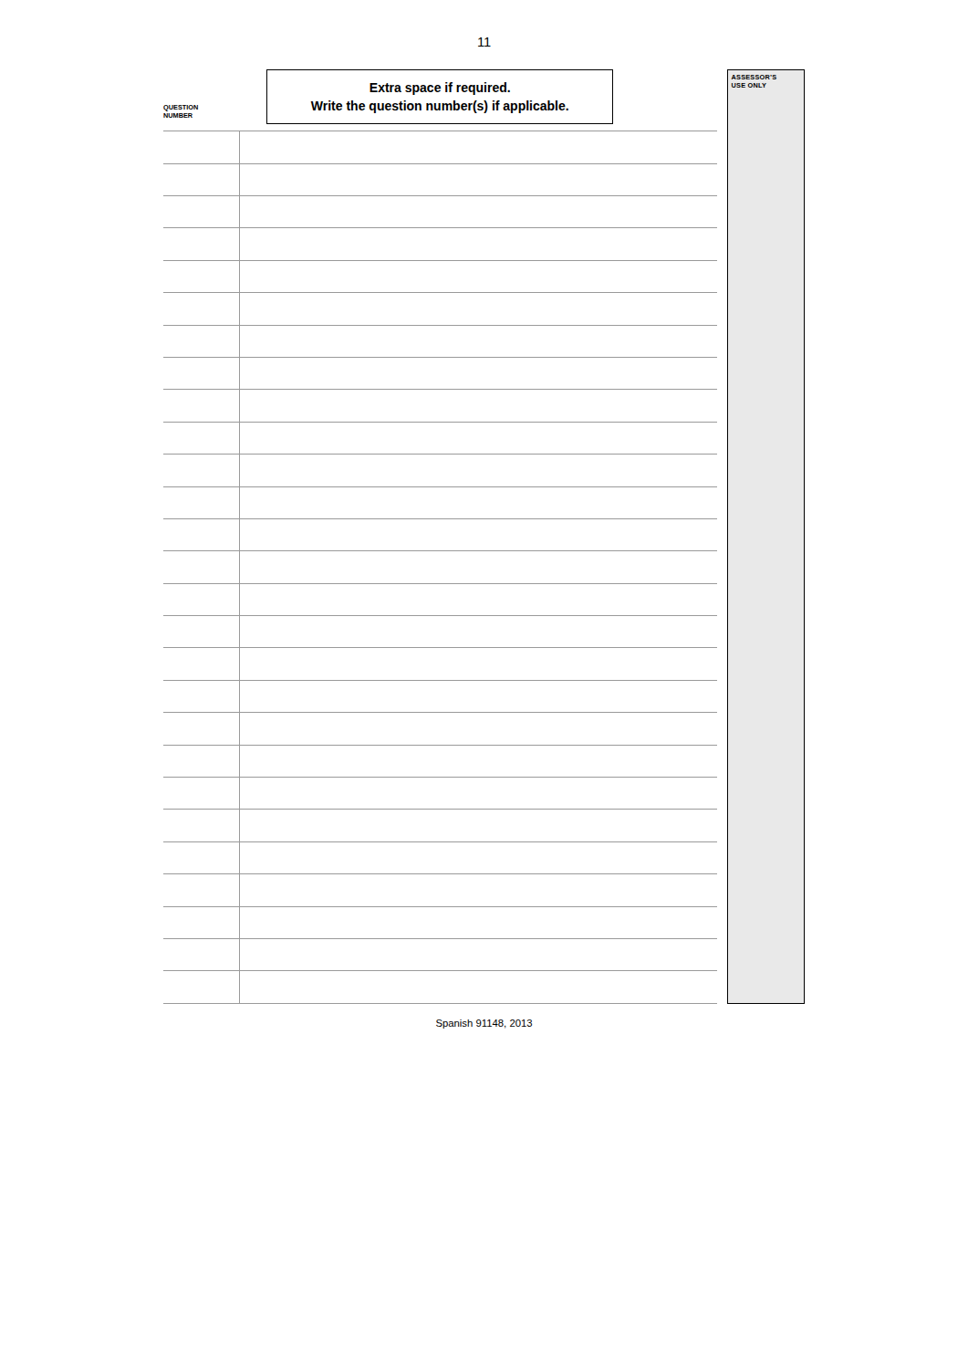11
QUESTION
NUMBER
Extra space if required.
Write the question number(s) if applicable.
ASSESSOR’S
USE ONLY
Spanish 91148, 2013